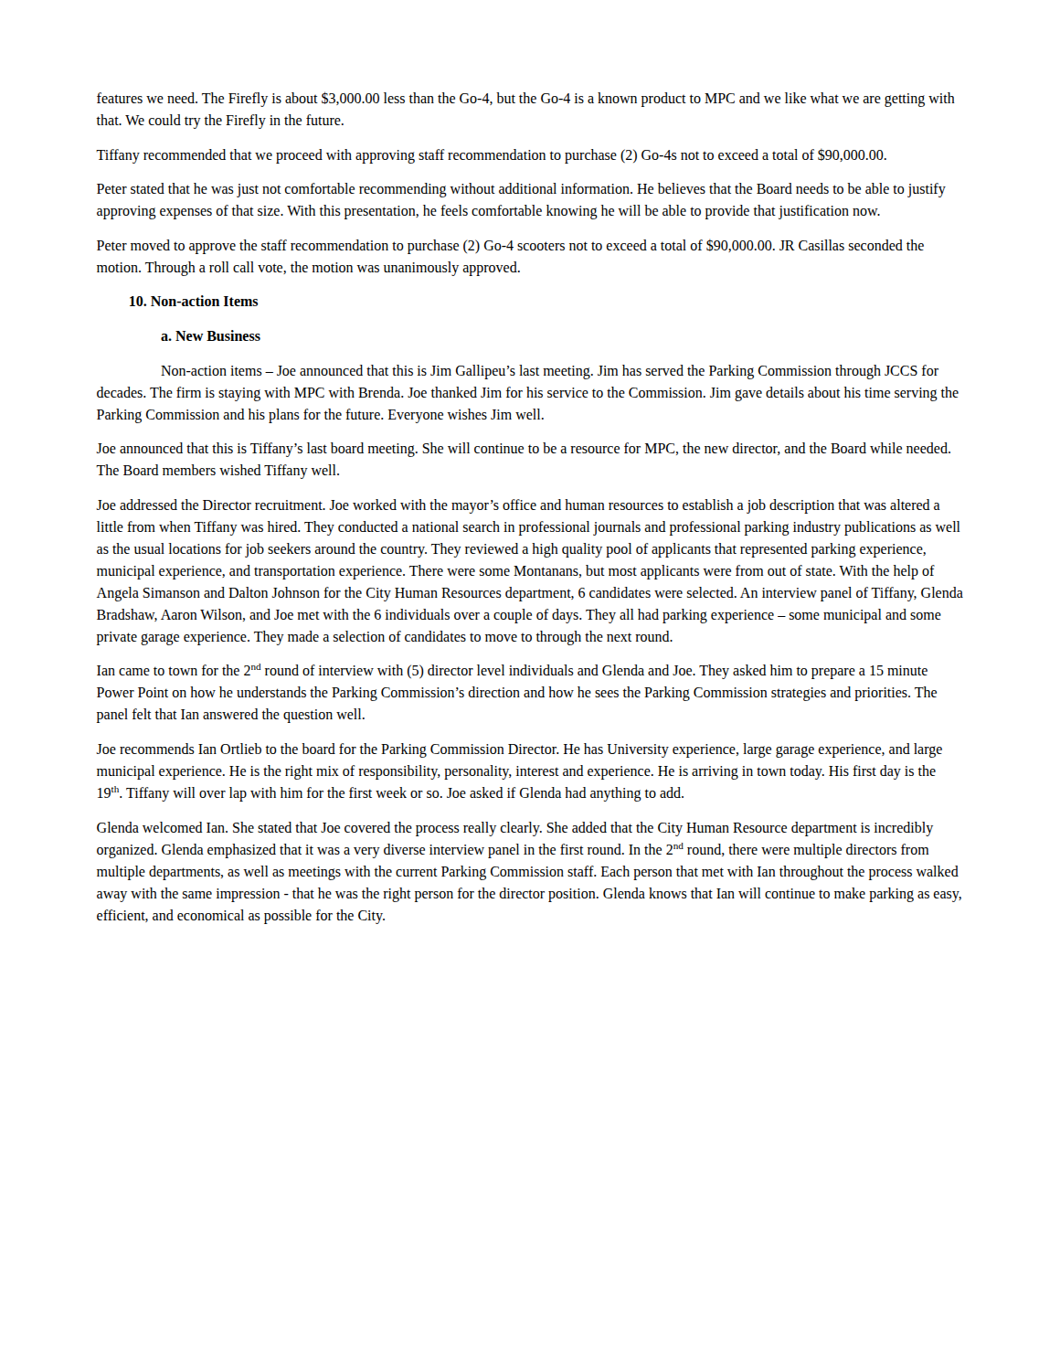features we need. The Firefly is about $3,000.00 less than the Go-4, but the Go-4 is a known product to MPC and we like what we are getting with that. We could try the Firefly in the future.
Tiffany recommended that we proceed with approving staff recommendation to purchase (2) Go-4s not to exceed a total of $90,000.00.
Peter stated that he was just not comfortable recommending without additional information. He believes that the Board needs to be able to justify approving expenses of that size. With this presentation, he feels comfortable knowing he will be able to provide that justification now.
Peter moved to approve the staff recommendation to purchase (2) Go-4 scooters not to exceed a total of $90,000.00. JR Casillas seconded the motion. Through a roll call vote, the motion was unanimously approved.
10. Non-action Items
a. New Business
Non-action items – Joe announced that this is Jim Gallipeu’s last meeting. Jim has served the Parking Commission through JCCS for decades. The firm is staying with MPC with Brenda. Joe thanked Jim for his service to the Commission. Jim gave details about his time serving the Parking Commission and his plans for the future. Everyone wishes Jim well.
Joe announced that this is Tiffany’s last board meeting. She will continue to be a resource for MPC, the new director, and the Board while needed. The Board members wished Tiffany well.
Joe addressed the Director recruitment. Joe worked with the mayor’s office and human resources to establish a job description that was altered a little from when Tiffany was hired. They conducted a national search in professional journals and professional parking industry publications as well as the usual locations for job seekers around the country. They reviewed a high quality pool of applicants that represented parking experience, municipal experience, and transportation experience. There were some Montanans, but most applicants were from out of state. With the help of Angela Simanson and Dalton Johnson for the City Human Resources department, 6 candidates were selected. An interview panel of Tiffany, Glenda Bradshaw, Aaron Wilson, and Joe met with the 6 individuals over a couple of days. They all had parking experience – some municipal and some private garage experience. They made a selection of candidates to move to through the next round.
Ian came to town for the 2nd round of interview with (5) director level individuals and Glenda and Joe. They asked him to prepare a 15 minute Power Point on how he understands the Parking Commission’s direction and how he sees the Parking Commission strategies and priorities. The panel felt that Ian answered the question well.
Joe recommends Ian Ortlieb to the board for the Parking Commission Director. He has University experience, large garage experience, and large municipal experience. He is the right mix of responsibility, personality, interest and experience. He is arriving in town today. His first day is the 19th. Tiffany will over lap with him for the first week or so. Joe asked if Glenda had anything to add.
Glenda welcomed Ian. She stated that Joe covered the process really clearly. She added that the City Human Resource department is incredibly organized. Glenda emphasized that it was a very diverse interview panel in the first round. In the 2nd round, there were multiple directors from multiple departments, as well as meetings with the current Parking Commission staff. Each person that met with Ian throughout the process walked away with the same impression - that he was the right person for the director position. Glenda knows that Ian will continue to make parking as easy, efficient, and economical as possible for the City.